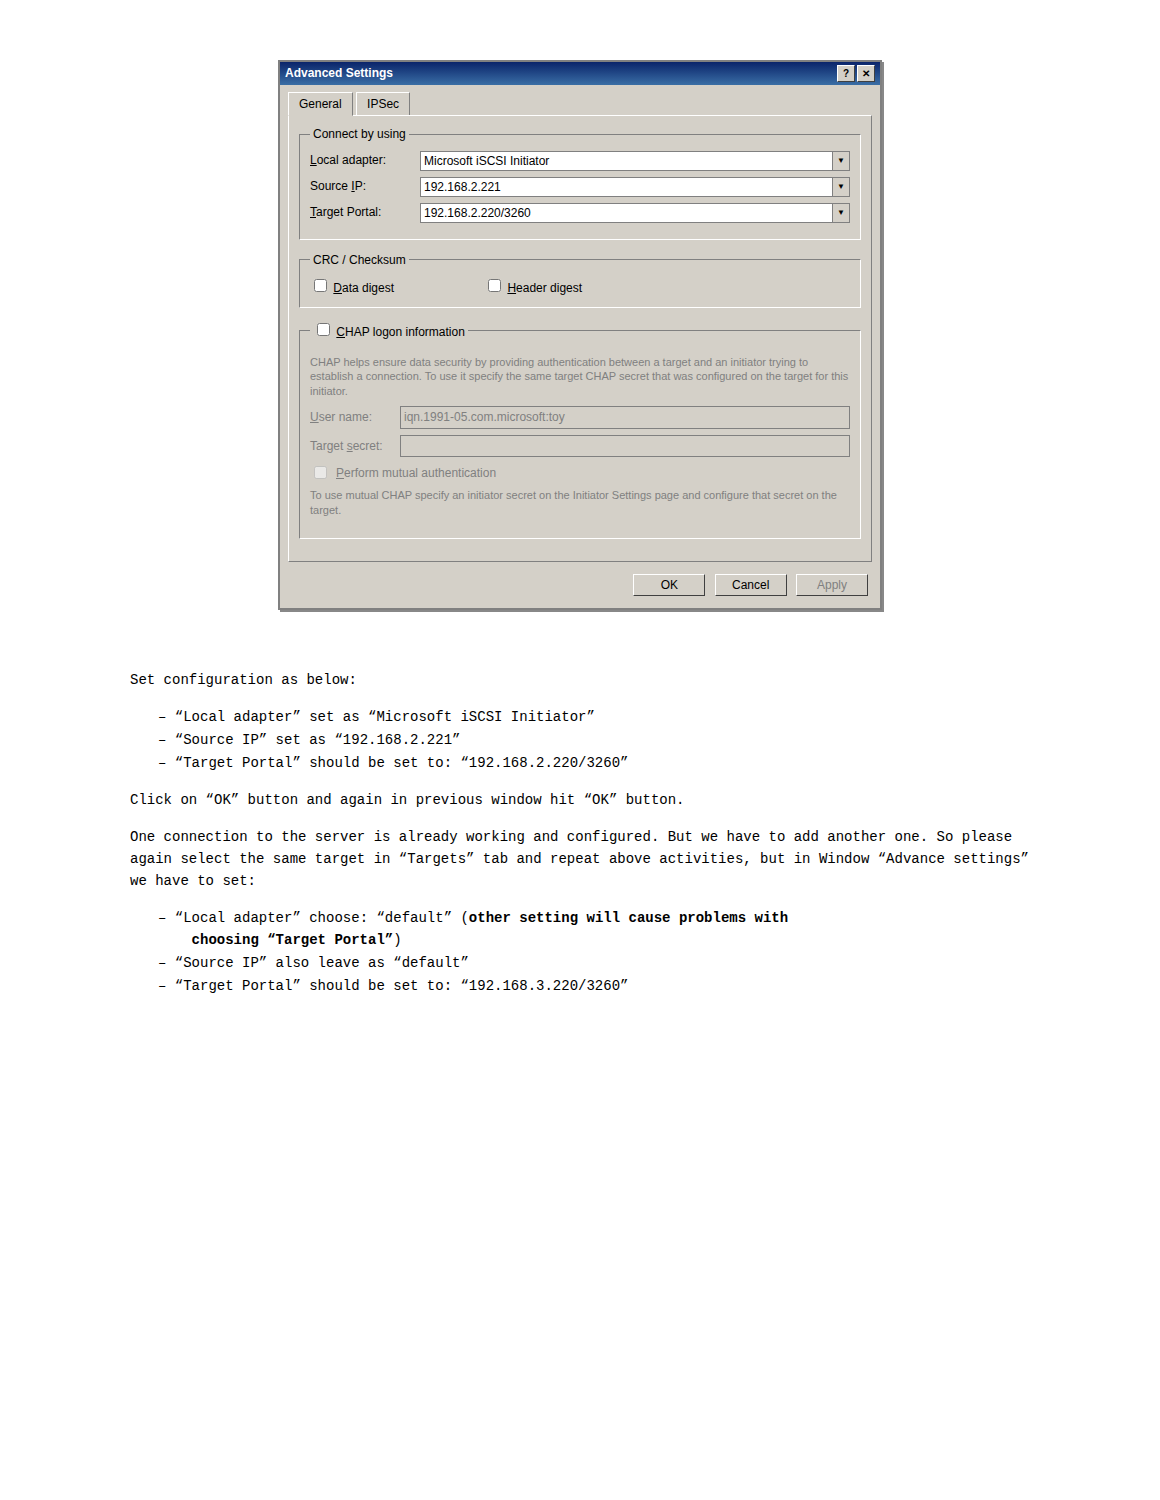Advanced Settings ?✕
General IPSec
Connect by using
Local adapter:
▼
Source IP:
▼
Target Portal:
▼
CRC / Checksum
Data digest Header digest
CHAP logon information
CHAP helps ensure data security by providing authentication between a target and an initiator trying to establish a connection. To use it specify the same target CHAP secret that was configured on the target for this initiator.
User name:
iqn.1991-05.com.microsoft:toy
Target secret:
Perform mutual authentication
To use mutual CHAP specify an initiator secret on the Initiator Settings page and configure that secret on the target.
OK Cancel Apply
Set configuration as below:
“Local adapter” set as “Microsoft iSCSI Initiator”
“Source IP” set as “192.168.2.221”
“Target Portal” should be set to: “192.168.2.220/3260”
Click on “OK” button and again in previous window hit “OK” button.
One connection to the server is already working and configured. But we have to add another one. So please again select the same target in “Targets” tab and repeat above activities, but in Window “Advance settings” we have to set:
“Local adapter” choose: “default” (other setting will cause problems with choosing “Target Portal”)
“Source IP” also leave as “default”
“Target Portal” should be set to: “192.168.3.220/3260”